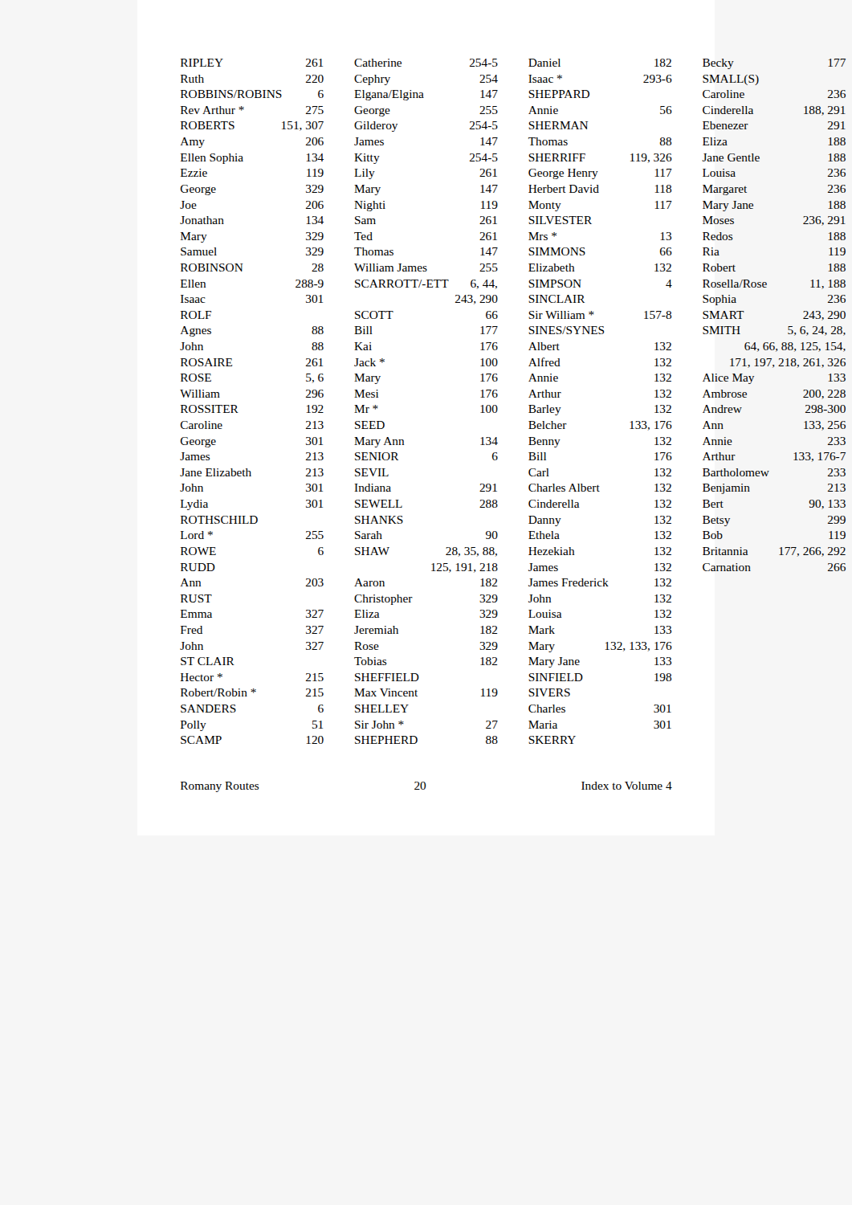Ripley 261
Ruth 220
Robbins/Robins 6
Rev Arthur *275
Roberts 151, 307
Amy 206
Ellen Sophia 134
Ezzie 119
George 329
Joe 206
Jonathan 134
Mary 329
Samuel 329
Robinson 28
Ellen 288-9
Isaac 301
Rolf
Agnes 88
John 88
Rosaire 261
Rose 5, 6
William 296
Rossiter 192
Caroline 213
George 301
James 213
Jane Elizabeth 213
John 301
Lydia 301
Rothschild
Lord *255
Rowe 6
Rudd
Ann 203
Rust
Emma 327
Fred 327
John 327
St Clair
Hector *215
Robert/Robin *215
Sanders 6
Polly 51
Scamp 120
Catherine 254-5
Cephry 254
Elgana/Elgina 147
George 255
Gilderoy 254-5
James 147
Kitty 254-5
Lily 261
Mary 147
Nighti 119
Sam 261
Ted 261
Thomas 147
William James 255
Scarrott/-ett 6, 44,
243, 290
Scott 66
Bill 177
Kai 176
Jack *100
Mary 176
Mesi 176
Mr *100
Seed
Mary Ann 134
Senior 6
Sevil
Indiana 291
Sewell 288
Shanks
Sarah 90
Shaw 28, 35, 88,
125, 191, 218
Aaron 182
Christopher 329
Eliza 329
Jeremiah 182
Rose 329
Tobias 182
Sheffield
Max Vincent 119
Shelley
Sir John *27
Shepherd 88
Daniel 182
Isaac *293-6
Sheppard
Annie 56
Sherman
Thomas 88
Sherriff 119, 326
George Henry 117
Herbert David 118
Monty 117
Silvester
Mrs *13
Simmons 66
Elizabeth 132
Simpson 4
Sinclair
Sir William *157-8
Sines/Synes
Albert 132
Alfred 132
Annie 132
Arthur 132
Barley 132
Belcher 133, 176
Benny 132
Bill 176
Carl 132
Charles Albert 132
Cinderella 132
Danny 132
Ethela 132
Hezekiah 132
James 132
James Frederick 132
John 132
Louisa 132
Mark 133
Mary 132, 133, 176
Mary Jane 133
Sinfield 198
Sivers
Charles 301
Maria 301
Skerry
Becky 177
Small(s)
Caroline 236
Cinderella 188, 291
Ebenezer 291
Eliza 188
Jane Gentle 188
Louisa 236
Margaret 236
Mary Jane 188
Moses 236, 291
Redos 188
Ria 119
Robert 188
Rosella/Rose 11, 188
Sophia 236
Smart 243, 290
Smith 5, 6, 24, 28,
64, 66, 88, 125, 154,
171, 197, 218, 261, 326
Alice May 133
Ambrose 200, 228
Andrew 298-300
Ann 133, 256
Annie 233
Arthur 133, 176-7
Bartholomew 233
Benjamin 213
Bert 90, 133
Betsy 299
Bob 119
Britannia 177, 266, 292
Carnation 266
Romany Routes 20 Index to Volume 4